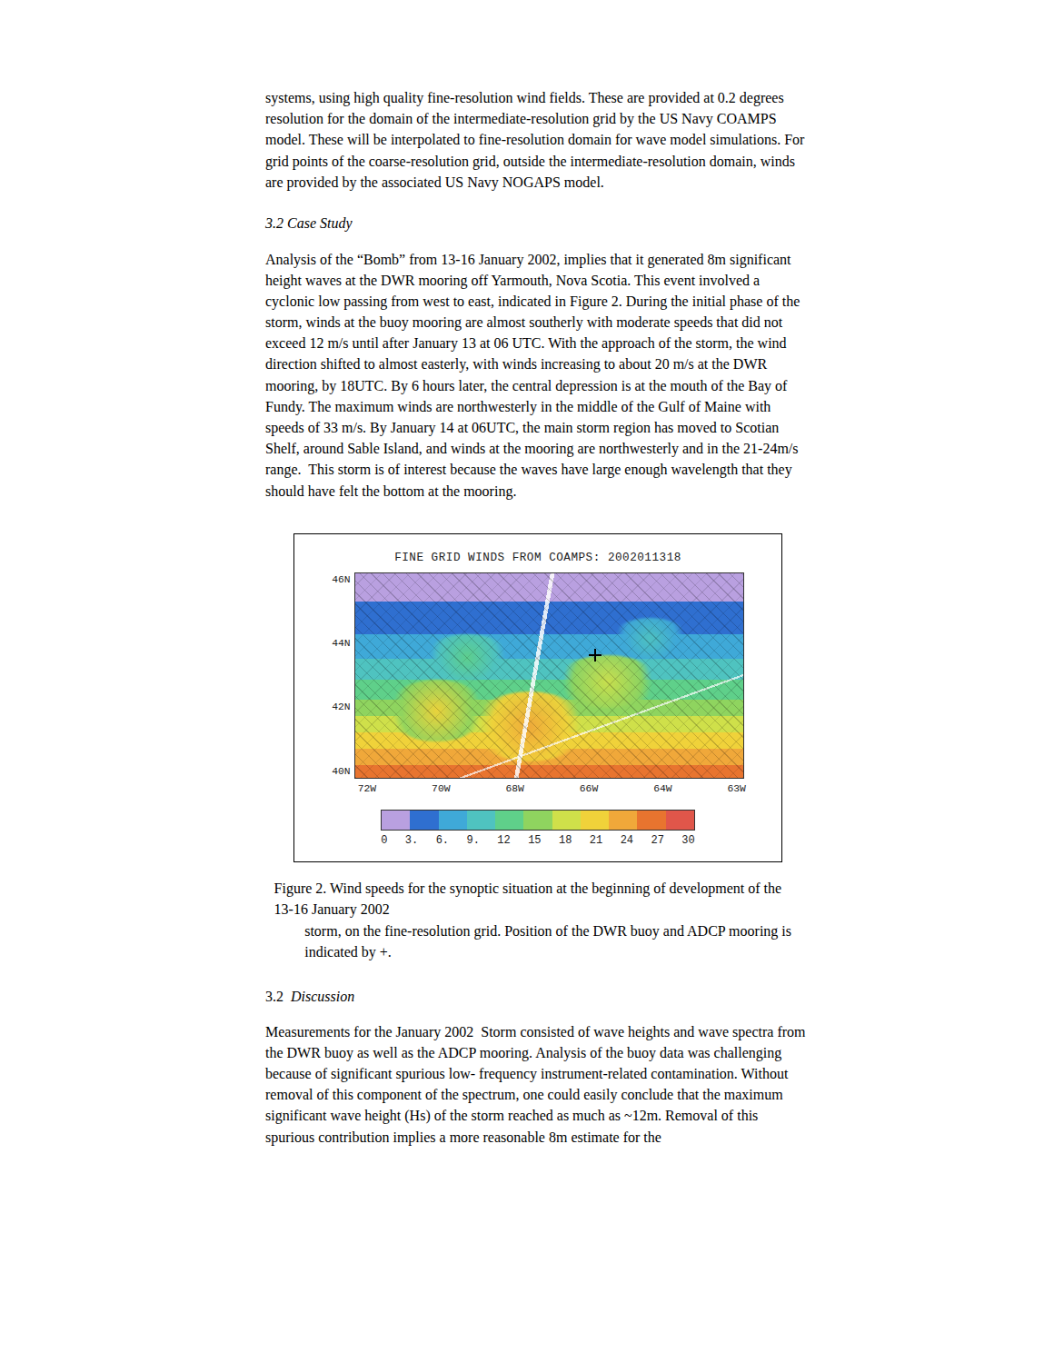systems, using high quality fine-resolution wind fields. These are provided at 0.2 degrees resolution for the domain of the intermediate-resolution grid by the US Navy COAMPS model. These will be interpolated to fine-resolution domain for wave model simulations. For grid points of the coarse-resolution grid, outside the intermediate-resolution domain, winds are provided by the associated US Navy NOGAPS model.
3.2 Case Study
Analysis of the “Bomb” from 13-16 January 2002, implies that it generated 8m significant height waves at the DWR mooring off Yarmouth, Nova Scotia. This event involved a cyclonic low passing from west to east, indicated in Figure 2. During the initial phase of the storm, winds at the buoy mooring are almost southerly with moderate speeds that did not exceed 12 m/s until after January 13 at 06 UTC. With the approach of the storm, the wind direction shifted to almost easterly, with winds increasing to about 20 m/s at the DWR mooring, by 18UTC. By 6 hours later, the central depression is at the mouth of the Bay of Fundy. The maximum winds are northwesterly in the middle of the Gulf of Maine with speeds of 33 m/s. By January 14 at 06UTC, the main storm region has moved to Scotian Shelf, around Sable Island, and winds at the mooring are northwesterly and in the 21-24m/s range. This storm is of interest because the waves have large enough wavelength that they should have felt the bottom at the mooring.
FINE GRID WINDS FROM COAMPS: 2002011318
46N 44N 42N 40N
72W 70W 68W 66W 64W 63W
0 3. 6. 9. 12 15 18 21 24 27 30
Figure 2. Wind speeds for the synoptic situation at the beginning of development of the 13-16 January 2002 storm, on the fine-resolution grid. Position of the DWR buoy and ADCP mooring is indicated by +.
3.2 Discussion
Measurements for the January 2002 Storm consisted of wave heights and wave spectra from the DWR buoy as well as the ADCP mooring. Analysis of the buoy data was challenging because of significant spurious low- frequency instrument-related contamination. Without removal of this component of the spectrum, one could easily conclude that the maximum significant wave height (Hs) of the storm reached as much as ~12m. Removal of this spurious contribution implies a more reasonable 8m estimate for the